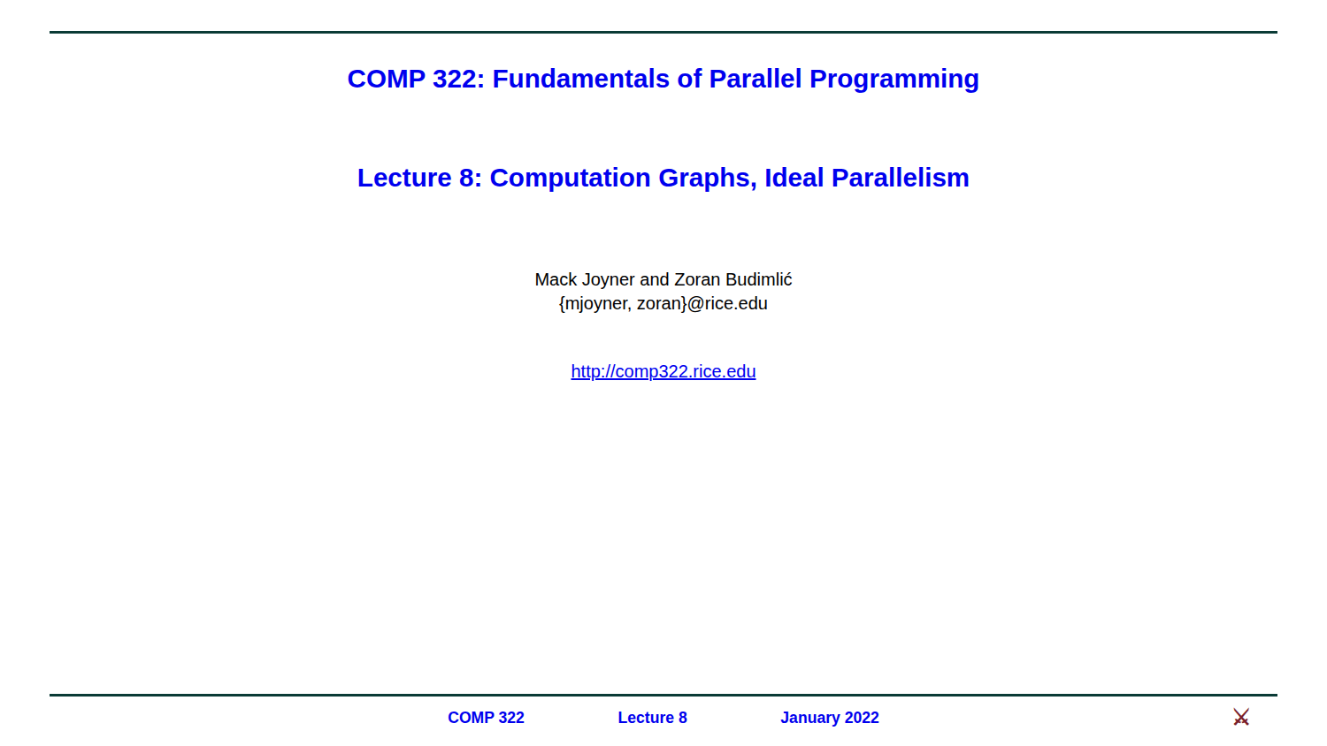COMP 322: Fundamentals of Parallel Programming
Lecture 8: Computation Graphs, Ideal Parallelism
Mack Joyner and Zoran Budimlić
{mjoyner, zoran}@rice.edu
http://comp322.rice.edu
COMP 322 Lecture 8 January 2022 ⚔